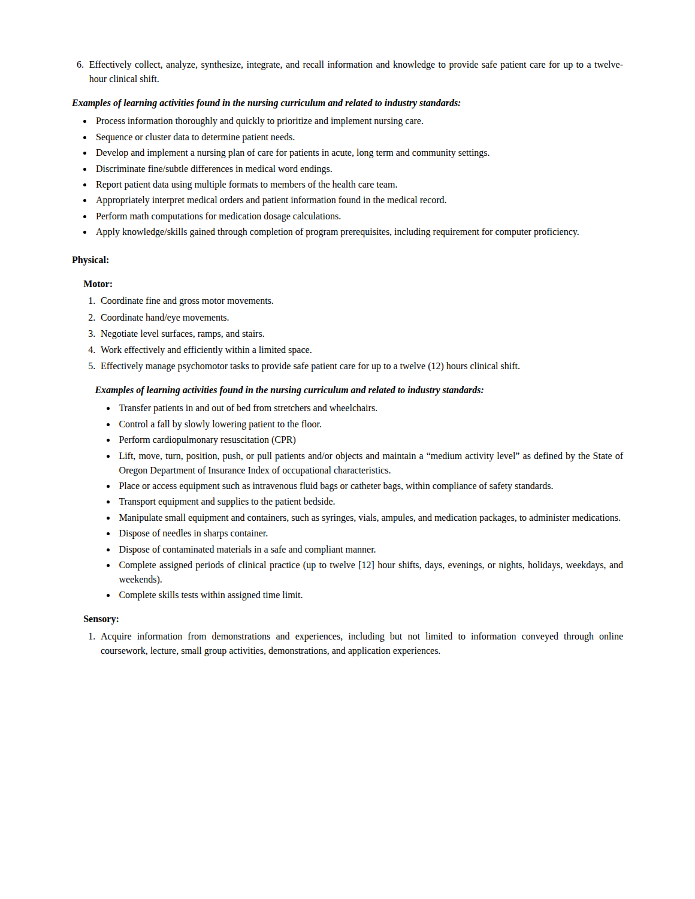Effectively collect, analyze, synthesize, integrate, and recall information and knowledge to provide safe patient care for up to a twelve-hour clinical shift.
Examples of learning activities found in the nursing curriculum and related to industry standards:
Process information thoroughly and quickly to prioritize and implement nursing care.
Sequence or cluster data to determine patient needs.
Develop and implement a nursing plan of care for patients in acute, long term and community settings.
Discriminate fine/subtle differences in medical word endings.
Report patient data using multiple formats to members of the health care team.
Appropriately interpret medical orders and patient information found in the medical record.
Perform math computations for medication dosage calculations.
Apply knowledge/skills gained through completion of program prerequisites, including requirement for computer proficiency.
Physical:
Motor:
Coordinate fine and gross motor movements.
Coordinate hand/eye movements.
Negotiate level surfaces, ramps, and stairs.
Work effectively and efficiently within a limited space.
Effectively manage psychomotor tasks to provide safe patient care for up to a twelve (12) hours clinical shift.
Examples of learning activities found in the nursing curriculum and related to industry standards:
Transfer patients in and out of bed from stretchers and wheelchairs.
Control a fall by slowly lowering patient to the floor.
Perform cardiopulmonary resuscitation (CPR)
Lift, move, turn, position, push, or pull patients and/or objects and maintain a “medium activity level” as defined by the State of Oregon Department of Insurance Index of occupational characteristics.
Place or access equipment such as intravenous fluid bags or catheter bags, within compliance of safety standards.
Transport equipment and supplies to the patient bedside.
Manipulate small equipment and containers, such as syringes, vials, ampules, and medication packages, to administer medications.
Dispose of needles in sharps container.
Dispose of contaminated materials in a safe and compliant manner.
Complete assigned periods of clinical practice (up to twelve [12] hour shifts, days, evenings, or nights, holidays, weekdays, and weekends).
Complete skills tests within assigned time limit.
Sensory:
Acquire information from demonstrations and experiences, including but not limited to information conveyed through online coursework, lecture, small group activities, demonstrations, and application experiences.